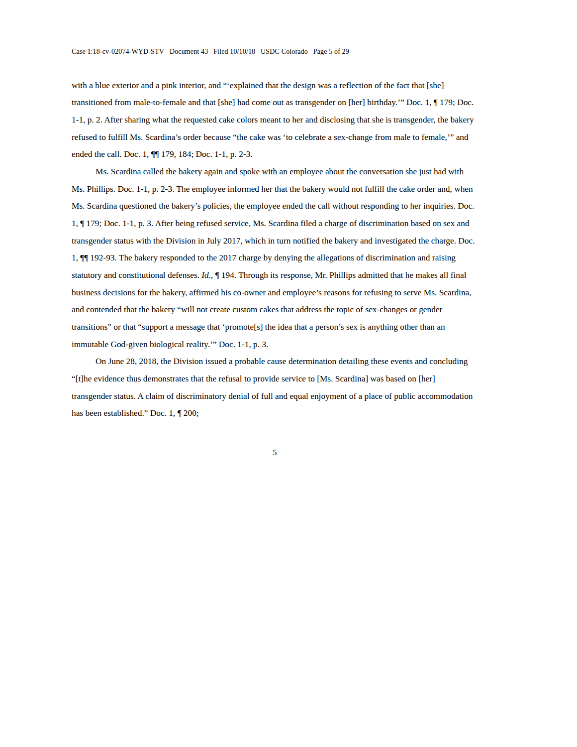Case 1:18-cv-02074-WYD-STV Document 43 Filed 10/10/18 USDC Colorado Page 5 of 29
with a blue exterior and a pink interior, and “‘explained that the design was a reflection of the fact that [she] transitioned from male-to-female and that [she] had come out as transgender on [her] birthday.’” Doc. 1, ¶ 179; Doc. 1-1, p. 2. After sharing what the requested cake colors meant to her and disclosing that she is transgender, the bakery refused to fulfill Ms. Scardina’s order because “the cake was ‘to celebrate a sex-change from male to female,’” and ended the call. Doc. 1, ¶¶ 179, 184; Doc. 1-1, p. 2-3.
Ms. Scardina called the bakery again and spoke with an employee about the conversation she just had with Ms. Phillips. Doc. 1-1, p. 2-3. The employee informed her that the bakery would not fulfill the cake order and, when Ms. Scardina questioned the bakery’s policies, the employee ended the call without responding to her inquiries. Doc. 1, ¶ 179; Doc. 1-1, p. 3. After being refused service, Ms. Scardina filed a charge of discrimination based on sex and transgender status with the Division in July 2017, which in turn notified the bakery and investigated the charge. Doc. 1, ¶¶ 192-93. The bakery responded to the 2017 charge by denying the allegations of discrimination and raising statutory and constitutional defenses. Id., ¶ 194. Through its response, Mr. Phillips admitted that he makes all final business decisions for the bakery, affirmed his co-owner and employee’s reasons for refusing to serve Ms. Scardina, and contended that the bakery “will not create custom cakes that address the topic of sex-changes or gender transitions” or that “support a message that ‘promote[s] the idea that a person’s sex is anything other than an immutable God-given biological reality.’” Doc. 1-1, p. 3.
On June 28, 2018, the Division issued a probable cause determination detailing these events and concluding “[t]he evidence thus demonstrates that the refusal to provide service to [Ms. Scardina] was based on [her] transgender status. A claim of discriminatory denial of full and equal enjoyment of a place of public accommodation has been established.” Doc. 1, ¶ 200;
5